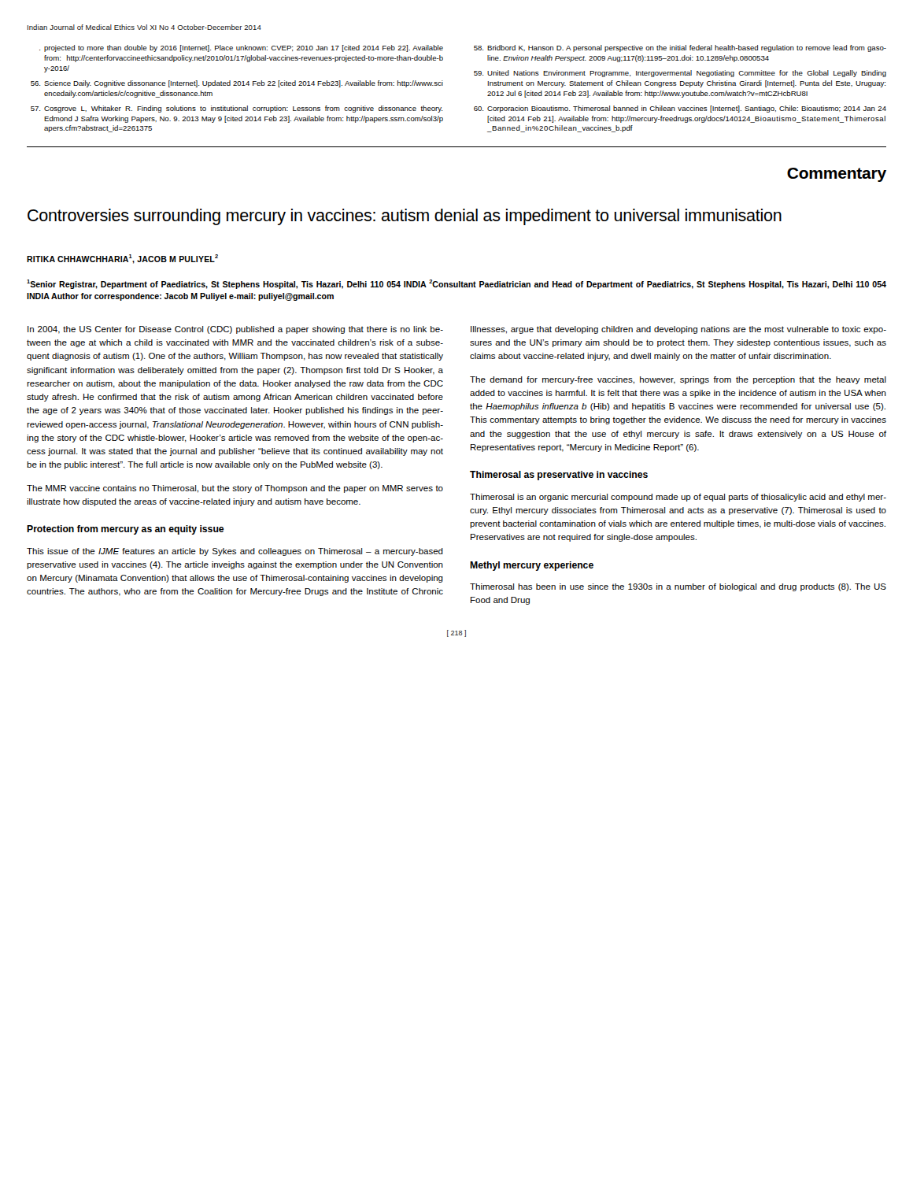Indian Journal of Medical Ethics Vol XI No 4 October-December 2014
projected to more than double by 2016 [Internet]. Place unknown: CVEP; 2010 Jan 17 [cited 2014 Feb 22]. Available from: http://centerforvaccineethicsandpolicy.net/2010/01/17/global-vaccines-revenues-projected-to-more-than-double-by-2016/
56 Science Daily. Cognitive dissonance [Internet]. Updated 2014 Feb 22 [cited 2014 Feb23]. Available from: http://www.sciencedaily.com/articles/c/cognitive_dissonance.htm
57 Cosgrove L, Whitaker R. Finding solutions to institutional corruption: Lessons from cognitive dissonance theory. Edmond J Safra Working Papers, No. 9. 2013 May 9 [cited 2014 Feb 23]. Available from: http://papers.ssrn.com/sol3/papers.cfm?abstract_id=2261375
58 Bridbord K, Hanson D. A personal perspective on the initial federal health-based regulation to remove lead from gasoline. Environ Health Perspect. 2009 Aug;117(8):1195–201.doi: 10.1289/ehp.0800534
59 United Nations Environment Programme, Intergovermental Negotiating Committee for the Global Legally Binding Instrument on Mercury. Statement of Chilean Congress Deputy Christina Girardi [Internet]. Punta del Este, Uruguay: 2012 Jul 6 [cited 2014 Feb 23]. Available from: http://www.youtube.com/watch?v=mtCZHcbRU8I
60 Corporacion Bioautismo. Thimerosal banned in Chilean vaccines [Internet]. Santiago, Chile: Bioautismo; 2014 Jan 24 [cited 2014 Feb 21]. Available from: http://mercury-freedrugs.org/docs/140124_Bioautismo_Statement_Thimerosal_Banned_in%20Chilean_vaccines_b.pdf
Commentary
Controversies surrounding mercury in vaccines: autism denial as impediment to universal immunisation
RITIKA CHHAWCHHARIA1, JACOB M PULIYEL2
1Senior Registrar, Department of Paediatrics, St Stephens Hospital, Tis Hazari, Delhi 110 054 INDIA 2Consultant Paediatrician and Head of Department of Paediatrics, St Stephens Hospital, Tis Hazari, Delhi 110 054 INDIA Author for correspondence: Jacob M Puliyel e-mail: puliyel@gmail.com
In 2004, the US Center for Disease Control (CDC) published a paper showing that there is no link between the age at which a child is vaccinated with MMR and the vaccinated children’s risk of a subsequent diagnosis of autism (1). One of the authors, William Thompson, has now revealed that statistically significant information was deliberately omitted from the paper (2). Thompson first told Dr S Hooker, a researcher on autism, about the manipulation of the data. Hooker analysed the raw data from the CDC study afresh. He confirmed that the risk of autism among African American children vaccinated before the age of 2 years was 340% that of those vaccinated later. Hooker published his findings in the peer-reviewed open-access journal, Translational Neurodegeneration. However, within hours of CNN publishing the story of the CDC whistle-blower, Hooker’s article was removed from the website of the open-access journal. It was stated that the journal and publisher “believe that its continued availability may not be in the public interest”. The full article is now available only on the PubMed website (3).
The MMR vaccine contains no Thimerosal, but the story of Thompson and the paper on MMR serves to illustrate how disputed the areas of vaccine-related injury and autism have become.
Protection from mercury as an equity issue
This issue of the IJME features an article by Sykes and colleagues on Thimerosal – a mercury-based preservative used in vaccines (4). The article inveighs against the exemption under the UN Convention on Mercury (Minamata Convention) that allows the use of Thimerosal-containing vaccines in developing countries. The authors, who are from the Coalition for Mercury-free Drugs and the Institute of Chronic Illnesses, argue that developing children and developing nations are the most vulnerable to toxic exposures and the UN’s primary aim should be to protect them. They sidestep contentious issues, such as claims about vaccine-related injury, and dwell mainly on the matter of unfair discrimination.
The demand for mercury-free vaccines, however, springs from the perception that the heavy metal added to vaccines is harmful. It is felt that there was a spike in the incidence of autism in the USA when the Haemophilus influenza b (Hib) and hepatitis B vaccines were recommended for universal use (5). This commentary attempts to bring together the evidence. We discuss the need for mercury in vaccines and the suggestion that the use of ethyl mercury is safe. It draws extensively on a US House of Representatives report, “Mercury in Medicine Report” (6).
Thimerosal as preservative in vaccines
Thimerosal is an organic mercurial compound made up of equal parts of thiosalicylic acid and ethyl mercury. Ethyl mercury dissociates from Thimerosal and acts as a preservative (7). Thimerosal is used to prevent bacterial contamination of vials which are entered multiple times, ie multi-dose vials of vaccines. Preservatives are not required for single-dose ampoules.
Methyl mercury experience
Thimerosal has been in use since the 1930s in a number of biological and drug products (8). The US Food and Drug
[ 218 ]